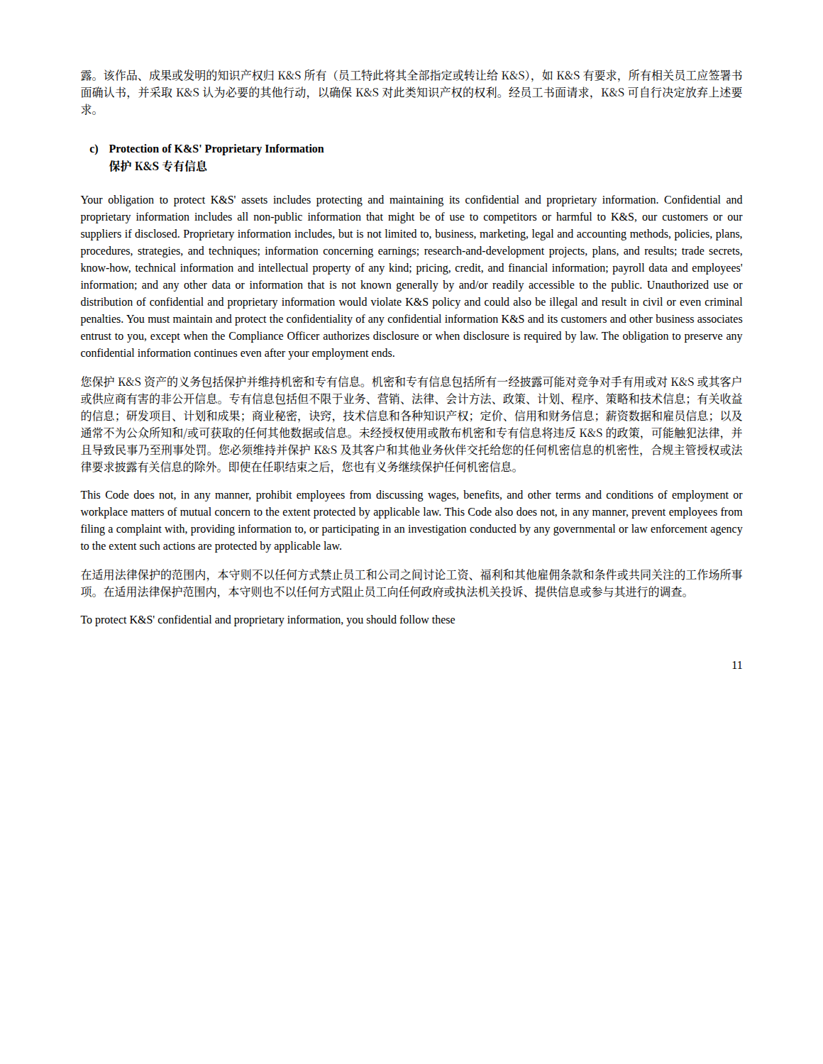露。该作品、成果或发明的知识产权归 K&S 所有（员工特此将其全部指定或转让给 K&S），如 K&S 有要求，所有相关员工应签署书面确认书，并采取 K&S 认为必要的其他行动，以确保 K&S 对此类知识产权的权利。经员工书面请求，K&S 可自行决定放弃上述要求。
c) Protection of K&S' Proprietary Information 保护 K&S 专有信息
Your obligation to protect K&S' assets includes protecting and maintaining its confidential and proprietary information. Confidential and proprietary information includes all non-public information that might be of use to competitors or harmful to K&S, our customers or our suppliers if disclosed. Proprietary information includes, but is not limited to, business, marketing, legal and accounting methods, policies, plans, procedures, strategies, and techniques; information concerning earnings; research-and-development projects, plans, and results; trade secrets, know-how, technical information and intellectual property of any kind; pricing, credit, and financial information; payroll data and employees' information; and any other data or information that is not known generally by and/or readily accessible to the public. Unauthorized use or distribution of confidential and proprietary information would violate K&S policy and could also be illegal and result in civil or even criminal penalties. You must maintain and protect the confidentiality of any confidential information K&S and its customers and other business associates entrust to you, except when the Compliance Officer authorizes disclosure or when disclosure is required by law. The obligation to preserve any confidential information continues even after your employment ends.
您保护 K&S 资产的义务包括保护并维持机密和专有信息。机密和专有信息包括所有一经披露可能对竞争对手有用或对 K&S 或其客户或供应商有害的非公开信息。专有信息包括但不限于业务、营销、法律、会计方法、政策、计划、程序、策略和技术信息；有关收益的信息；研发项目、计划和成果；商业秘密，诀窍，技术信息和各种知识产权；定价、信用和财务信息；薪资数据和雇员信息；以及通常不为公众所知和/或可获取的任何其他数据或信息。未经授权使用或散布机密和专有信息将违反 K&S 的政策，可能触犯法律，并且导致民事乃至刑事处罚。您必须维持并保护 K&S 及其客户和其他业务伙伴交托给您的任何机密信息的机密性，合规主管授权或法律要求披露有关信息的除外。即使在任职结束之后，您也有义务继续保护任何机密信息。
This Code does not, in any manner, prohibit employees from discussing wages, benefits, and other terms and conditions of employment or workplace matters of mutual concern to the extent protected by applicable law. This Code also does not, in any manner, prevent employees from filing a complaint with, providing information to, or participating in an investigation conducted by any governmental or law enforcement agency to the extent such actions are protected by applicable law.
在适用法律保护的范围内，本守则不以任何方式禁止员工和公司之间讨论工资、福利和其他雇佣条款和条件或共同关注的工作场所事项。在适用法律保护范围内，本守则也不以任何方式阻止员工向任何政府或执法机关投诉、提供信息或参与其进行的调查。
To protect K&S' confidential and proprietary information, you should follow these
11